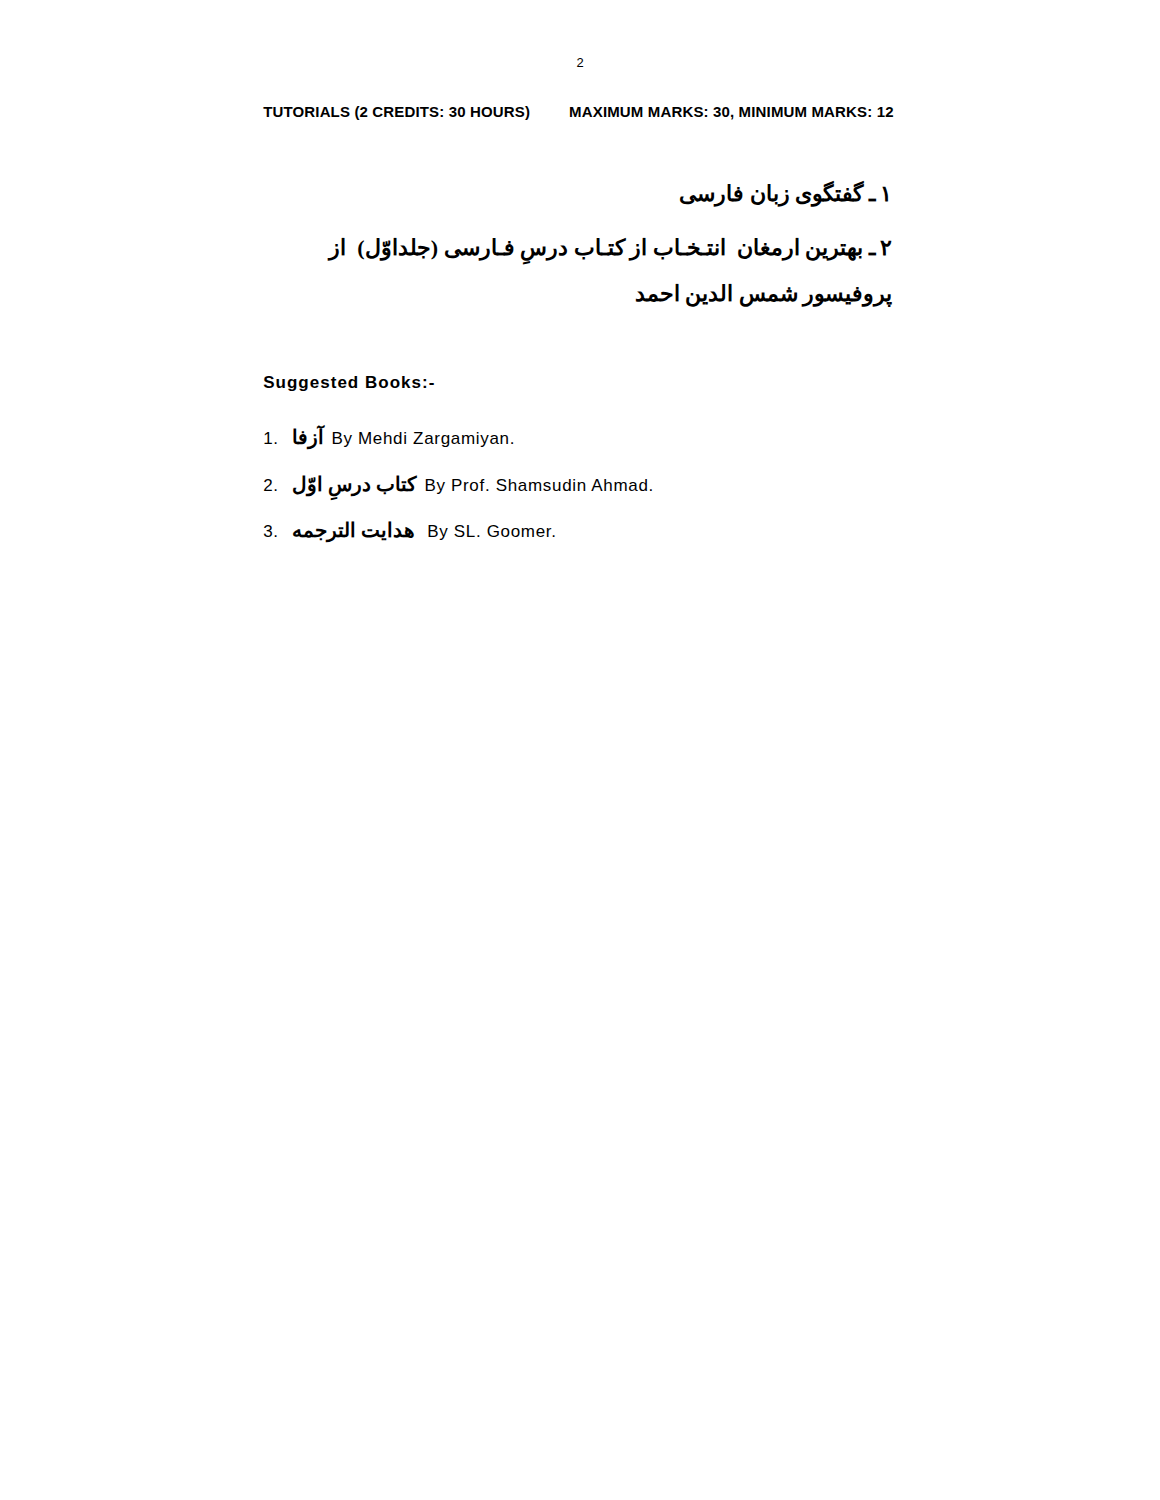2
TUTORIALS (2 CREDITS: 30 HOURS) MAXIMUM MARKS: 30, MINIMUM MARKS: 12
۱ ـ گفتگوی زبان فارسی
۲ ـ بهترین ارمغان انتـخـاب از کتـاب درسِ فـارسی (جلداوّل) از پروفیسور شمس الدین احمد
Suggested Books:-
1. آزفا By Mehdi Zargamiyan.
2. کتاب درسِ اوّل By Prof. Shamsudin Ahmad.
3. هدایت الترجمه By SL. Goomer.